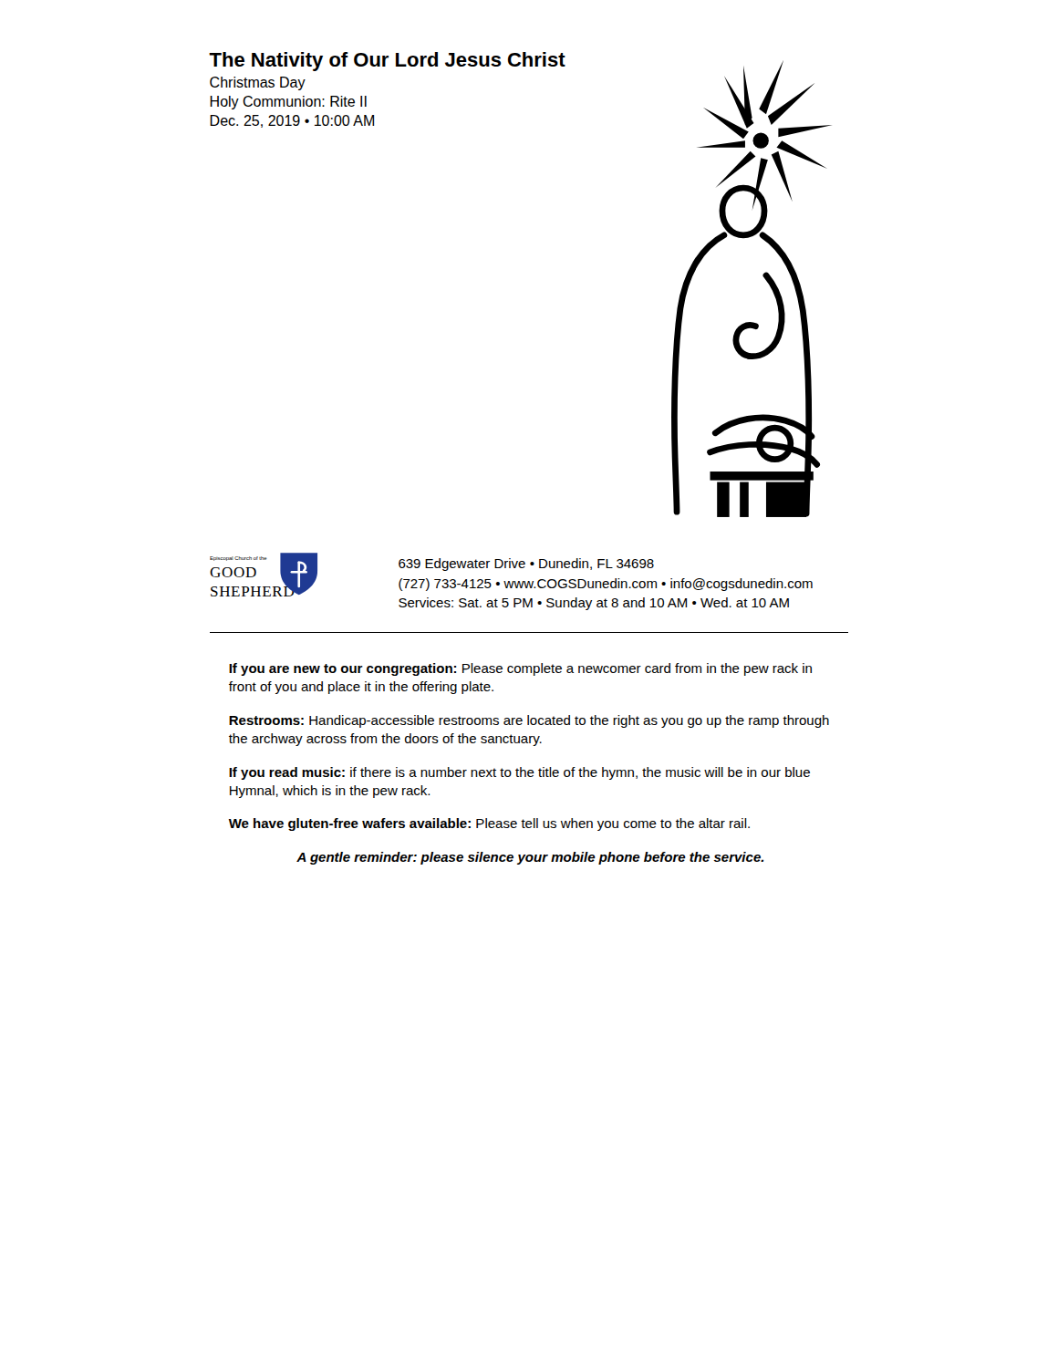The Nativity of Our Lord Jesus Christ
Christmas Day
Holy Communion: Rite II
Dec. 25, 2019 • 10:00 AM
Episcopal Church of the GOOD SHEPHERD
639 Edgewater Drive • Dunedin, FL 34698
(727) 733-4125 • www.COGSDunedin.com • info@cogsdunedin.com
Services: Sat. at 5 PM • Sunday at 8 and 10 AM • Wed. at 10 AM
If you are new to our congregation: Please complete a newcomer card from in the pew rack in front of you and place it in the offering plate.
Restrooms: Handicap-accessible restrooms are located to the right as you go up the ramp through the archway across from the doors of the sanctuary.
If you read music: if there is a number next to the title of the hymn, the music will be in our blue Hymnal, which is in the pew rack.
We have gluten-free wafers available: Please tell us when you come to the altar rail.
A gentle reminder: please silence your mobile phone before the service.